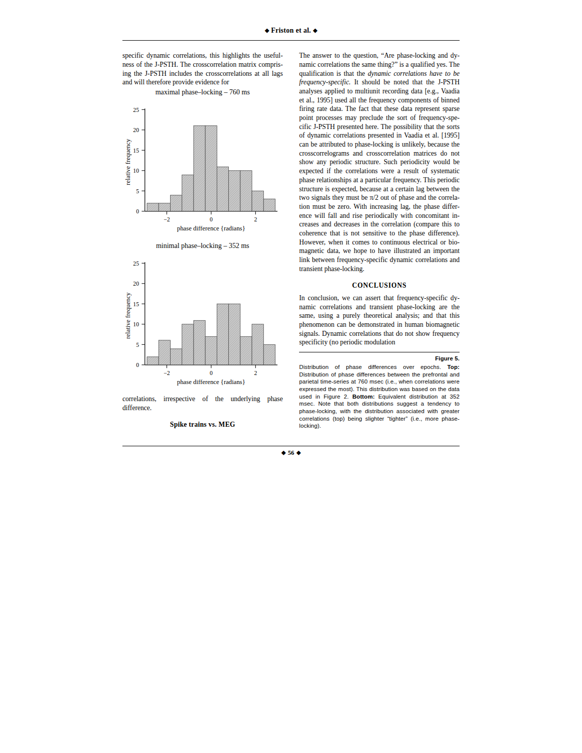◆Friston et al.◆
specific dynamic correlations, this highlights the usefulness of the J-PSTH. The crosscorrelation matrix comprising the J-PSTH includes the crosscorrelations at all lags and will therefore provide evidence for
maximal phase–locking – 760 ms
0 5 10 15 20 25 −2 0 2 relative frequency phase difference {radians}
minimal phase–locking – 352 ms
0 5 10 15 20 25 −2 0 2 relative frequency phase difference {radians}
correlations, irrespective of the underlying phase difference.
Spike trains vs. MEG
The answer to the question, “Are phase-locking and dynamic correlations the same thing?” is a qualified yes. The qualification is that the dynamic correlations have to be frequency-specific. It should be noted that the J-PSTH analyses applied to multiunit recording data [e.g., Vaadia et al., 1995] used all the frequency components of binned firing rate data. The fact that these data represent sparse point processes may preclude the sort of frequency-specific J-PSTH presented here. The possibility that the sorts of dynamic correlations presented in Vaadia et al. [1995] can be attributed to phase-locking is unlikely, because the crosscorrelograms and crosscorrelation matrices do not show any periodic structure. Such periodicity would be expected if the correlations were a result of systematic phase relationships at a particular frequency. This periodic structure is expected, because at a certain lag between the two signals they must be π/2 out of phase and the correlation must be zero. With increasing lag, the phase difference will fall and rise periodically with concomitant increases and decreases in the correlation (compare this to coherence that is not sensitive to the phase difference). However, when it comes to continuous electrical or biomagnetic data, we hope to have illustrated an important link between frequency-specific dynamic correlations and transient phase-locking.
CONCLUSIONS
In conclusion, we can assert that frequency-specific dynamic correlations and transient phase-locking are the same, using a purely theoretical analysis; and that this phenomenon can be demonstrated in human biomagnetic signals. Dynamic correlations that do not show frequency specificity (no periodic modulation
Figure 5. Distribution of phase differences over epochs. Top: Distribution of phase differences between the prefrontal and parietal time-series at 760 msec (i.e., when correlations were expressed the most). This distribution was based on the data used in Figure 2. Bottom: Equivalent distribution at 352 msec. Note that both distributions suggest a tendency to phase-locking, with the distribution associated with greater correlations (top) being slighter “tighter” (i.e., more phase-locking).
◆56◆